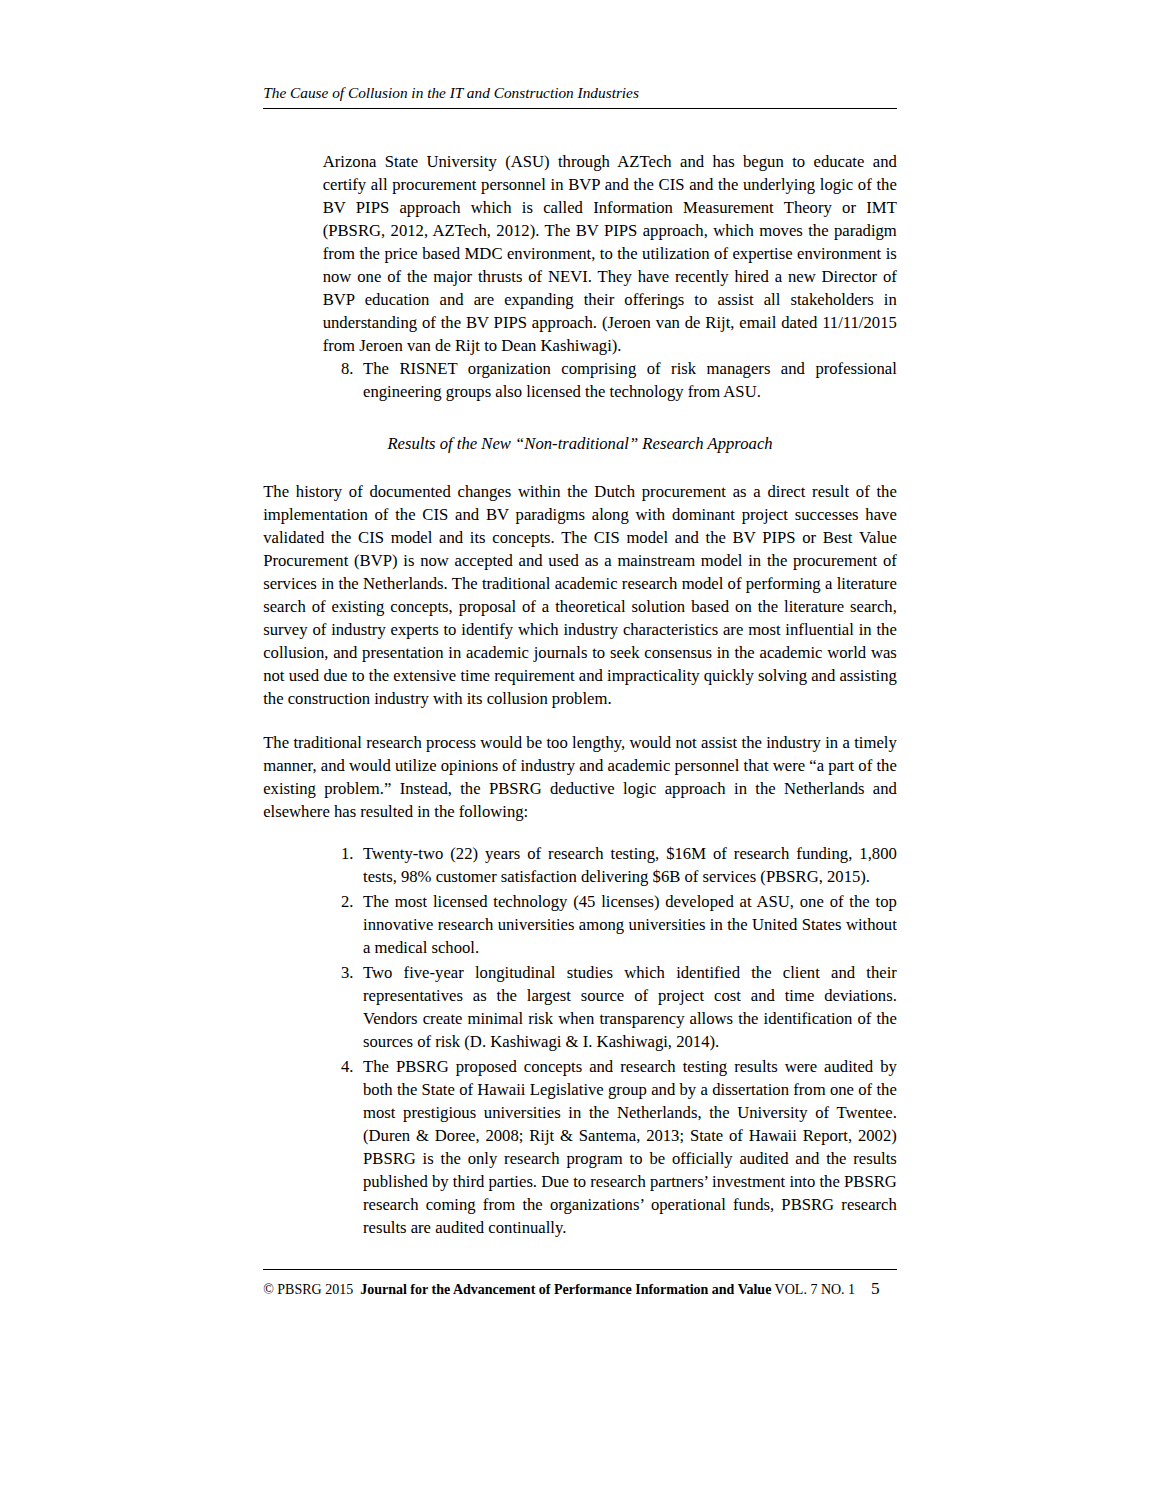The Cause of Collusion in the IT and Construction Industries
Arizona State University (ASU) through AZTech and has begun to educate and certify all procurement personnel in BVP and the CIS and the underlying logic of the BV PIPS approach which is called Information Measurement Theory or IMT (PBSRG, 2012, AZTech, 2012). The BV PIPS approach, which moves the paradigm from the price based MDC environment, to the utilization of expertise environment is now one of the major thrusts of NEVI. They have recently hired a new Director of BVP education and are expanding their offerings to assist all stakeholders in understanding of the BV PIPS approach. (Jeroen van de Rijt, email dated 11/11/2015 from Jeroen van de Rijt to Dean Kashiwagi).
8. The RISNET organization comprising of risk managers and professional engineering groups also licensed the technology from ASU.
Results of the New “Non-traditional” Research Approach
The history of documented changes within the Dutch procurement as a direct result of the implementation of the CIS and BV paradigms along with dominant project successes have validated the CIS model and its concepts. The CIS model and the BV PIPS or Best Value Procurement (BVP) is now accepted and used as a mainstream model in the procurement of services in the Netherlands. The traditional academic research model of performing a literature search of existing concepts, proposal of a theoretical solution based on the literature search, survey of industry experts to identify which industry characteristics are most influential in the collusion, and presentation in academic journals to seek consensus in the academic world was not used due to the extensive time requirement and impracticality quickly solving and assisting the construction industry with its collusion problem.
The traditional research process would be too lengthy, would not assist the industry in a timely manner, and would utilize opinions of industry and academic personnel that were “a part of the existing problem.” Instead, the PBSRG deductive logic approach in the Netherlands and elsewhere has resulted in the following:
1. Twenty-two (22) years of research testing, $16M of research funding, 1,800 tests, 98% customer satisfaction delivering $6B of services (PBSRG, 2015).
2. The most licensed technology (45 licenses) developed at ASU, one of the top innovative research universities among universities in the United States without a medical school.
3. Two five-year longitudinal studies which identified the client and their representatives as the largest source of project cost and time deviations. Vendors create minimal risk when transparency allows the identification of the sources of risk (D. Kashiwagi & I. Kashiwagi, 2014).
4. The PBSRG proposed concepts and research testing results were audited by both the State of Hawaii Legislative group and by a dissertation from one of the most prestigious universities in the Netherlands, the University of Twentee. (Duren & Doree, 2008; Rijt & Santema, 2013; State of Hawaii Report, 2002) PBSRG is the only research program to be officially audited and the results published by third parties. Due to research partners’ investment into the PBSRG research coming from the organizations’ operational funds, PBSRG research results are audited continually.
© PBSRG 2015 Journal for the Advancement of Performance Information and Value VOL. 7 NO. 1
5